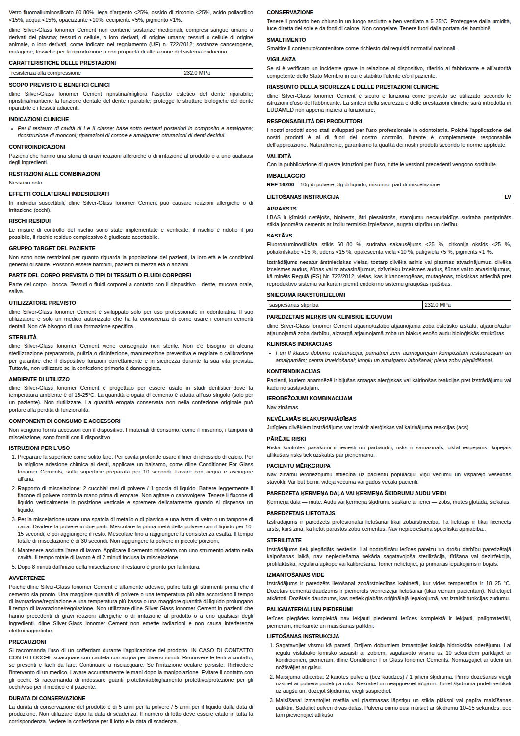Vetro fluoroalluminosilicato 60-80%, lega d'argento <25%, ossido di zirconio <25%, acido poliacrilico <15%, acqua <15%, opacizzante <10%, eccipiente <5%, pigmento <1%.
dline Silver-Glass Ionomer Cement non contiene sostanze medicinali, compresi sangue umano o derivati del plasma; tessuti o cellule, o loro derivati, di origine umana; tessuti o cellule di origine animale, o loro derivati, come indicato nel regolamento (UE) n. 722/2012; sostanze cancerogene, mutagene, tossiche per la riproduzione o con proprietà di alterazione del sistema endocrino.
Caratteristiche delle prestazioni
| resistenza alla compressione | 232.0 MPa |
Scopo previsto e benefici clinici
dline Silver-Glass Ionomer Cement ripristina/migliora l'aspetto estetico del dente riparabile; ripristina/mantiene la funzione dentale del dente riparabile; protegge le strutture biologiche del dente riparabile e i tessuti adiacenti.
Indicazioni cliniche
Per il restauro di cavità di I e II classe; base sotto restauri posteriori in composito e amalgama; ricostruzione di monconi; riparazioni di corone e amalgame; otturazioni di denti decidui.
Controindicazioni
Pazienti che hanno una storia di gravi reazioni allergiche o di irritazione al prodotto o a uno qualsiasi degli ingredienti.
Restrizioni alle combinazioni
Nessuno noto.
Effetti collaterali indesiderati
In individui suscettibili, dline Silver-Glass Ionomer Cement può causare reazioni allergiche o di irritazione (occhi).
Rischi residui
Le misure di controllo del rischio sono state implementate e verificate, il rischio è ridotto il più possibile, il rischio residuo complessivo è giudicato accettabile.
Gruppo target del paziente
Non sono note restrizioni per quanto riguarda la popolazione dei pazienti, la loro età e le condizioni generali di salute. Possono essere bambini, pazienti di mezza età o anziani.
Parte del corpo prevista o tipi di tessuti o fluidi corporei
Parte del corpo - bocca. Tessuti o fluidi corporei a contatto con il dispositivo - dente, mucosa orale, saliva.
Utilizzatore previsto
dline Silver-Glass Ionomer Cement è sviluppato solo per uso professionale in odontoiatria. Il suo utilizzatore è solo un medico autorizzato che ha la conoscenza di come usare i comuni cementi dentali. Non c'è bisogno di una formazione specifica.
Sterilità
dline Silver-Glass Ionomer Cement viene consegnato non sterile. Non c'è bisogno di alcuna sterilizzazione preparatoria, pulizia o disinfezione, manutenzione preventiva e regolare o calibrazione per garantire che il dispositivo funzioni correttamente e in sicurezza durante la sua vita prevista. Tuttavia, non utilizzare se la confezione primaria è danneggiata.
Ambiente di utilizzo
dline Silver-Glass Ionomer Cement è progettato per essere usato in studi dentistici dove la temperatura ambiente è di 18-25°C. La quantità erogata di cemento è adatta all'uso singolo (solo per un paziente). Non riutilizzare. La quantità erogata conservata non nella confezione originale può portare alla perdita di funzionalità.
Componenti di consumo e accessori
Non vengono forniti accessori con il dispositivo. I materiali di consumo, come il misurino, i tamponi di miscelazione, sono forniti con il dispositivo.
Istruzioni per l'uso
Preparare la superficie come solito fare. Per cavità profonde usare il liner di idrossido di calcio. Per la migliore adesione chimica ai denti, applicare un balsamo, come dline Conditioner For Glass Ionomer Cements, sulla superficie preparata per 10 secondi. Lavare con acqua e asciugare all'aria.
Rapporto di miscelazione: 2 cucchiai rasi di polvere / 1 goccia di liquido. Battere leggermente il flacone di polvere contro la mano prima di erogare. Non agitare o capovolgere. Tenere il flacone di liquido verticalmente in posizione verticale e spremere delicatamente quando si dispensa un liquido.
Per la miscelazione usare una spatola di metallo o di plastica e una lastra di vetro o un tampone di carta. Dividere la polvere in due parti. Mescolare la prima metà della polvere con il liquido per 10-15 secondi, e poi aggiungere il resto. Mescolare fino a raggiungere la consistenza esatta. Il tempo totale di miscelazione è di 30 secondi. Non aggiungere la polvere in piccole porzioni.
Mantenere asciutta l'area di lavoro. Applicare il cemento miscelato con uno strumento adatto nella cavità. Il tempo totale di lavoro è di 2 minuti inclusa la miscelazione.
Dopo 8 minuti dall'inizio della miscelazione il restauro è pronto per la finitura.
Avvertenze
Poiché dline Silver-Glass Ionomer Cement è altamente adesivo, pulire tutti gli strumenti prima che il cemento sia pronto. Una maggiore quantità di polvere o una temperatura più alta accorciano il tempo di lavorazione/regolazione e una temperatura più bassa o una maggiore quantità di liquido prolungano il tempo di lavorazione/regolazione. Non utilizzare dline Silver-Glass Ionomer Cement in pazienti che hanno precedenti di gravi reazioni allergiche o di irritazione al prodotto o a uno qualsiasi degli ingredienti. dline Silver-Glass Ionomer Cement non emette radiazioni e non causa interferenze elettromagnetiche.
Precauzioni
Si raccomanda l'uso di un cofferdam durante l'applicazione del prodotto. IN CASO DI CONTATTO CON GLI OCCHI: sciacquare con cautela con acqua per diversi minuti. Rimuovere le lenti a contatto, se presenti e facili da fare. Continuare a risciacquare. Se l'irritazione oculare persiste: Richiedere l'intervento di un medico. Lavare accuratamente le mani dopo la manipolazione. Evitare il contatto con gli occhi. Si raccomanda di indossare guanti protettivi/abbigliamento protettivo/protezione per gli occhi/viso per il medico e il paziente.
Durata di conservazione
La durata di conservazione del prodotto è di 5 anni per la polvere / 5 anni per il liquido dalla data di produzione. Non utilizzare dopo la data di scadenza. Il numero di lotto deve essere citato in tutta la corrispondenza. Vedere la confezione per il lotto e la data di scadenza.
Conservazione
Tenere il prodotto ben chiuso in un luogo asciutto e ben ventilato a 5-25°C. Proteggere dalla umidità, luce diretta del sole e da fonti di calore. Non congelare. Tenere fuori dalla portata dei bambini!
Smaltimento
Smaltire il contenuto/contenitore come richiesto dai requisiti normativi nazionali.
Vigilanza
Se si è verificato un incidente grave in relazione al dispositivo, riferirlo al fabbricante e all'autorità competente dello Stato Membro in cui è stabilito l'utente e/o il paziente.
Riassunto della sicurezza e delle prestazioni cliniche
dline Silver-Glass Ionomer Cement è sicuro e funziona come previsto se utilizzato secondo le istruzioni d'uso del fabbricante. La sintesi della sicurezza e delle prestazioni cliniche sarà introdotta in EUDAMED non appena inizierà a funzionare.
Responsabilità dei produttori
I nostri prodotti sono stati sviluppati per l'uso professionale in odontoiatria. Poiché l'applicazione dei nostri prodotti è al di fuori del nostro controllo, l'utente è completamente responsabile dell'applicazione. Naturalmente, garantiamo la qualità dei nostri prodotti secondo le norme applicate.
Validità
Con la pubblicazione di queste istruzioni per l'uso, tutte le versioni precedenti vengono sostituite.
Imballaggio
REF 16200 10g di polvere, 3g di liquido, misurino, pad di miscelazione
Lietošanas instrukcija
LV
Apraksts
i-BAS ir ķīmiski cietējošs, bioinerts, ātri piesaistošs, starojumu necaurlaidīgs sudraba pastiprināts stikla jonomēra cements ar izcilu termisko izplešanos, augstu stiprību un cietību.
Sastāvs
Fluoroaluminosilikāta stikls 60–80 %, sudraba sakausējums <25 %, cirkonija oksīds <25 %, poliakrilskābe <15 %, ūdens <15 %, opalescenta viela <10 %, palīgviela <5 %, pigments <1 %.
Izstrādājums nesatur ārstnieciskas vielas, tostarp cilvēka asinis vai plazmas atvasinājumus, cilvēka izcelsmes audus, šūnas vai to atvasinājumus, dzīvnieku izcelsmes audus, šūnas vai to atvasinājumus, kā minēts Regulā (ES) Nr. 722/2012, vielas, kas ir kancerogēnas, mutagēnas, toksiskas attiecībā pret reproduktīvo sistēmu vai kurām piemīt endokrīno sistēmu graujošas īpašības.
Snieguma raksturlielumi
| saspiešanas stiprība | 232.0 MPa |
Paredzētais mērķis un klīniskie ieguvumi
dline Silver-Glass Ionomer Cement atjauno/uzlabo atjaunojamā zoba estētisko izskatu, atjauno/uztur atjaunojamā zoba darbību, aizsargā atjaunojamā zoba un blakus esošo audu bioloģiskās struktūras.
Klīniskās indikācijas
I un II klases dobumu restaurācijai; pamatnei zem aizmugurējām kompozītām restaurācijām un amalgamām; centra izveidošanai; kroņiu un amalgamu labošanai; piena zobu piepildīšanai.
Kontrindikācijas
Pacienti, kuriem anamnēzē ir bijušas smagas alerģiskas vai kairinošas reakcijas pret izstrādājumu vai kādu no sastāvdaļām.
Ierobežojumi kombinācijām
Nav zināmas.
Nevēlamās blakusparādības
Jutīgiem cilvēkiem izstrādājums var izraisīt alerģiskas vai kairinājuma reakcijas (acs).
Pārējie riski
Riska kontroles pasākumi ir ieviesti un pārbaudīti, risks ir samazināts, ciktāl iespējams, kopējais atlikušais risks tiek uzskatīts par pieņemamu.
Pacientu mērķgrupa
Nav zināmu ierobežojumu attiecībā uz pacientu populāciju, viņu vecumu un vispārējo veselības stāvokli. Var būt bērni, vidēja vecuma vai gados vecāki pacienti.
Paredzētā ķermeņa daļa vai ķermeņa šķidrumu audu veidi
Ķermeņa daļa — mute. Audu vai ķermeņa šķidrumu saskare ar ierīci — zobs, mutes gļotāda, siekalas.
Paredzētais lietotājs
Izstrādājums ir paredzēts profesionālai lietošanai tikai zobārstniecībā. Tā lietotājs ir tikai licencēts ārsts, kurš zina, kā lietot parastos zobu cementus. Nav nepieciešama specifiska apmācība..
Sterilitāte
Izstrādājums tiek piegādāts nesterils. Lai nodrošinātu ierīces pareizu un drošu darbību paredzētajā kalpošanas laikā, nav nepieciešama nekāda sagatavojoša sterilizācija, tīrīšana vai dezinfekcija, profilaktiska, regulāra apkope vai kalibrēšana. Tomēr nelietojiet, ja primārais iepakojums ir bojāts.
Izmantošanas vide
Izstrādājums ir paredzēts lietošanai zobārstniecības kabinetā, kur vides temperatūra ir 18–25 °C. Dozētais cementa daudzums ir piemērots vienreizējai lietošanai (tikai vienam pacientam). Nelietojiet atkārtoti. Dozētais daudzums, kas netiek glabāts oriģinālajā iepakojumā, var izraisīt funkcijas zudumu.
Palīgmateriāli un piederumi
Ierīces piegādes komplektā nav iekļauti piederumi Ierīces komplektā ir iekļauti, palīgmateriāli, piemēram, mērkarote un maisīšanas paliktņi.
Lietošanas instrukcija
Sagatavojiet virsmu kā parasti. Dziļiem dobumiem izmantojiet kalcija hidroksīda oderējumu. Lai iegūtu vislabāko ķīmisko sasaisti ar zobiem, sagatavoto virsmu uz 10 sekundēm pārklājiet ar kondicionieri, piemēram, dline Conditioner For Glass Ionomer Cements. Nomazgājiet ar ūdeni un nožāvējiet ar gaisu.
Maisījuma attiecība: 2 karotes pulvera (bez kaudzes) / 1 pilieni šķidruma. Pirms dozēšanas viegli uzsitiet ar pulvera pudeli pa roku. Nekratiet un neapgrieziet ačgārni. Turiet šķidruma pudeli vertikāli uz augšu un, dozējot šķidrumu, viegli saspiediet.
Maisīšanai izmantojiet metāla vai plastmasas lāpstiņu un stikla plāksni vai papīra maisīšanas paliktni. Sadaliet pulveri divās daļās. Pulvera pirmo pusi maisiet ar šķidrumu 10–15 sekundes, pēc tam pievienojiet atlikušo